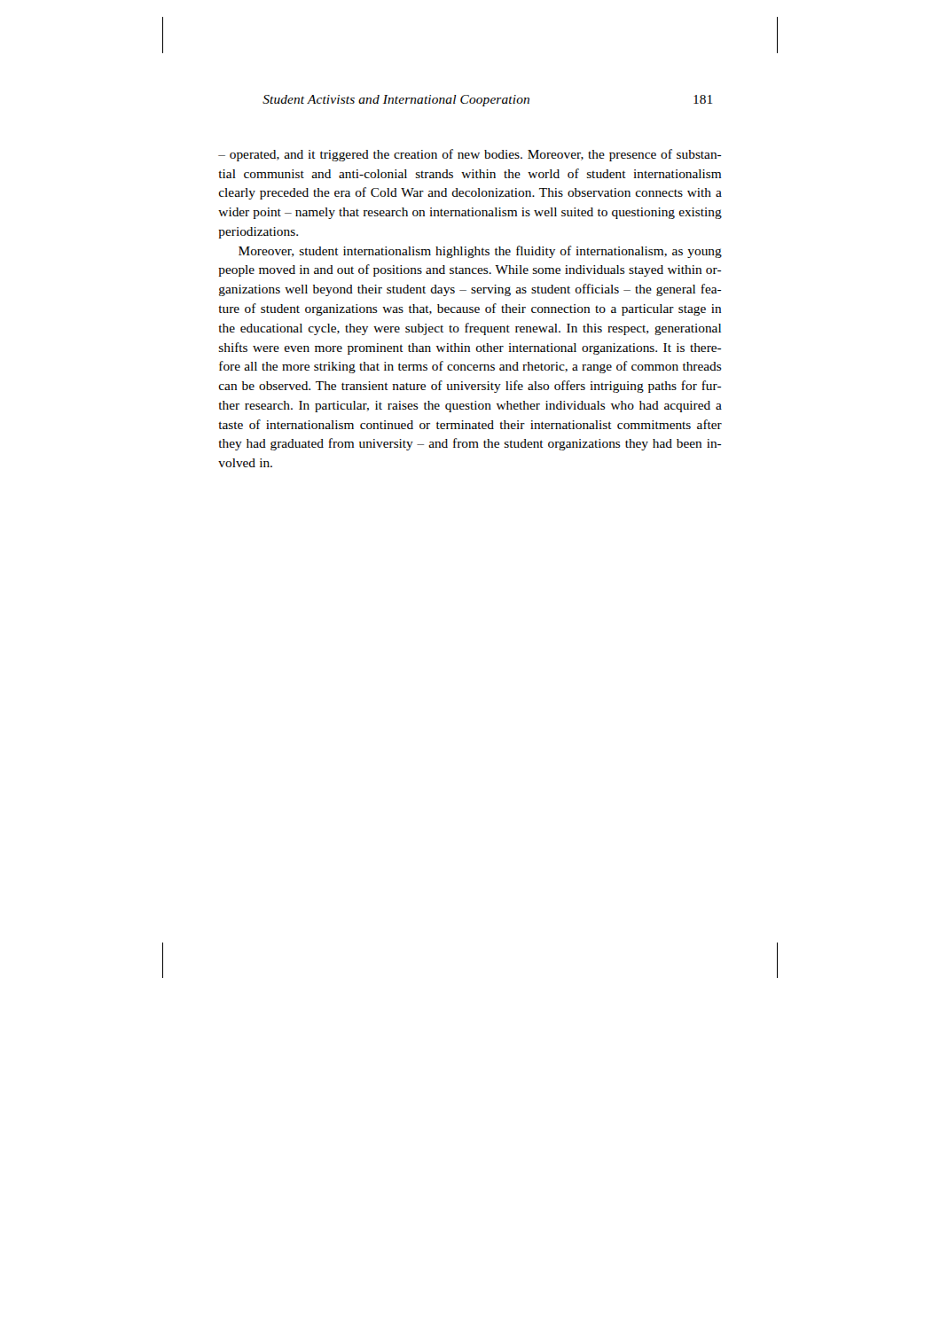Student Activists and International Cooperation 181
– operated, and it triggered the creation of new bodies. Moreover, the presence of substantial communist and anti-colonial strands within the world of student internationalism clearly preceded the era of Cold War and decolonization. This observation connects with a wider point – namely that research on internationalism is well suited to questioning existing periodizations.
Moreover, student internationalism highlights the fluidity of internationalism, as young people moved in and out of positions and stances. While some individuals stayed within organizations well beyond their student days – serving as student officials – the general feature of student organizations was that, because of their connection to a particular stage in the educational cycle, they were subject to frequent renewal. In this respect, generational shifts were even more prominent than within other international organizations. It is therefore all the more striking that in terms of concerns and rhetoric, a range of common threads can be observed. The transient nature of university life also offers intriguing paths for further research. In particular, it raises the question whether individuals who had acquired a taste of internationalism continued or terminated their internationalist commitments after they had graduated from university – and from the student organizations they had been involved in.